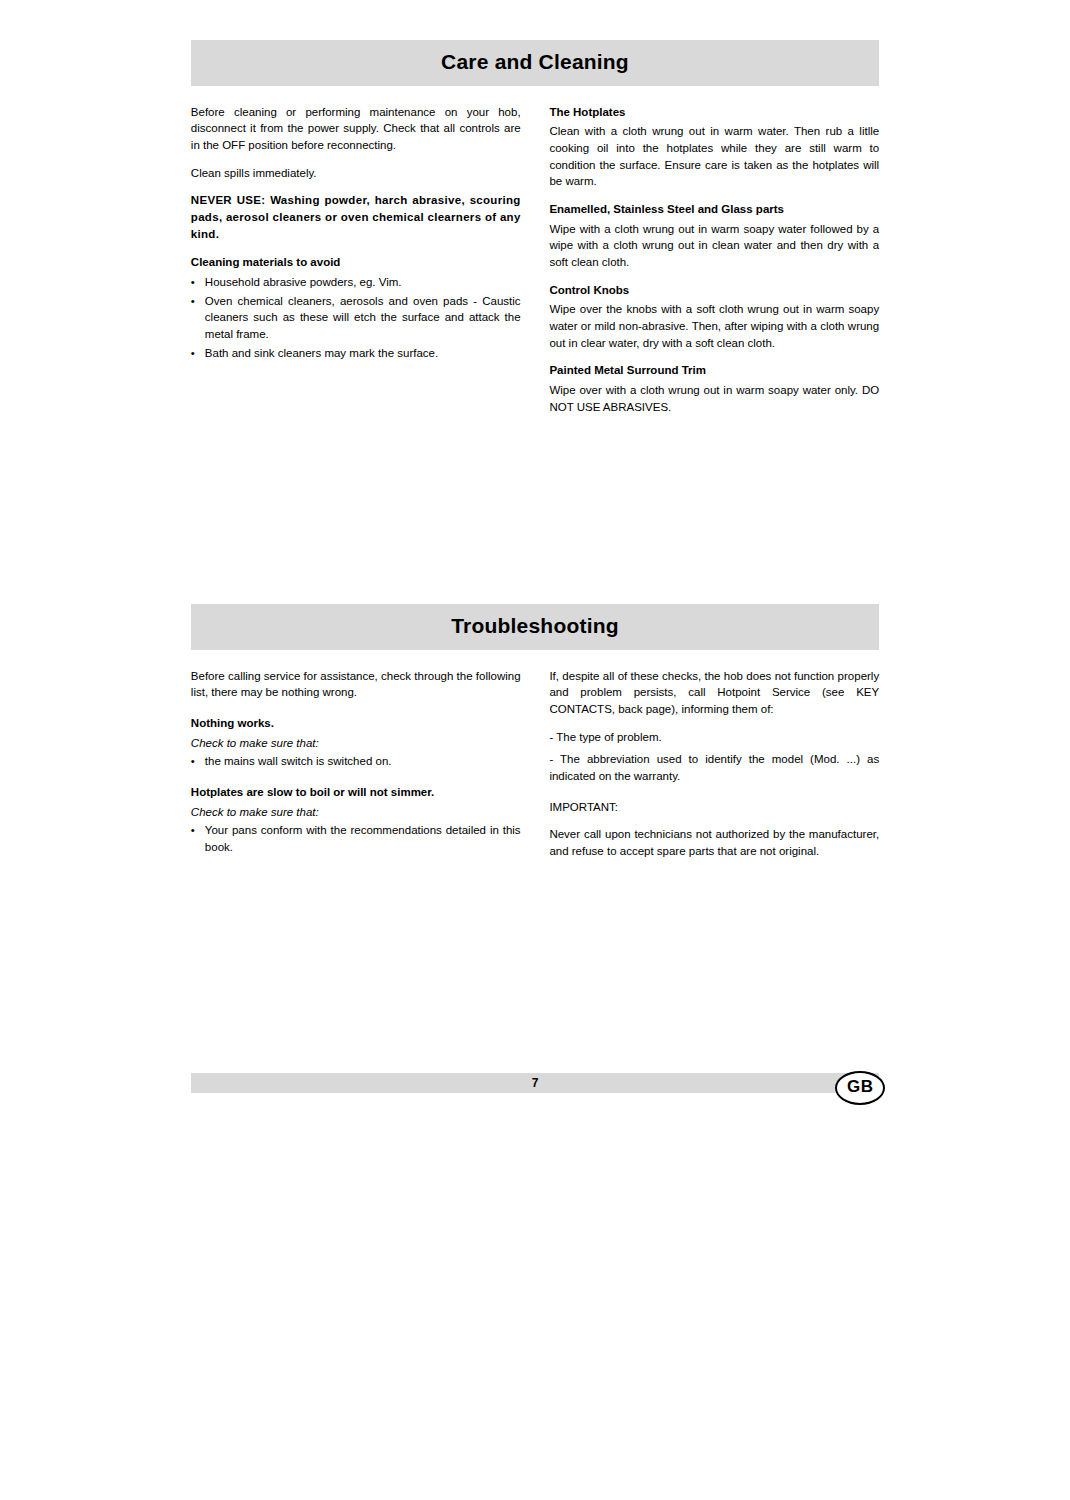Care and Cleaning
Before cleaning or performing maintenance on your hob, disconnect it from the power supply. Check that all controls are in the OFF position before reconnecting.
Clean spills immediately.
NEVER USE: Washing powder, harch abrasive, scouring pads, aerosol cleaners or oven chemical clearners of any kind.
Cleaning materials to avoid
Household abrasive powders, eg. Vim.
Oven chemical cleaners, aerosols and oven pads - Caustic cleaners such as these will etch the surface and attack the metal frame.
Bath and sink cleaners may mark the surface.
The Hotplates
Clean with a cloth wrung out in warm water. Then rub a litlle cooking oil into the hotplates while they are still warm to condition the surface. Ensure care is taken as the hotplates will be warm.
Enamelled, Stainless Steel and Glass parts
Wipe with a cloth wrung out in warm soapy water followed by a wipe with a cloth wrung out in clean water and then dry with a soft clean cloth.
Control Knobs
Wipe over the knobs with a soft cloth wrung out in warm soapy water or mild non-abrasive. Then, after wiping with a cloth wrung out in clear water, dry with a soft clean cloth.
Painted Metal Surround Trim
Wipe over with a cloth wrung out in warm soapy water only. DO NOT USE ABRASIVES.
Troubleshooting
Before calling service for assistance, check through the following list, there may be nothing wrong.
Nothing works.
Check to make sure that:
the mains wall switch is switched on.
Hotplates are slow to boil or will not simmer.
Check to make sure that:
Your pans conform with the recommendations detailed in this book.
If, despite all of these checks, the hob does not function properly and problem persists, call Hotpoint Service (see KEY CONTACTS, back page), informing them of:
- The type of problem.
- The abbreviation used to identify the model (Mod. ...) as indicated on the warranty.
IMPORTANT:
Never call upon technicians not authorized by the manufacturer, and refuse to accept spare parts that are not original.
7
GB